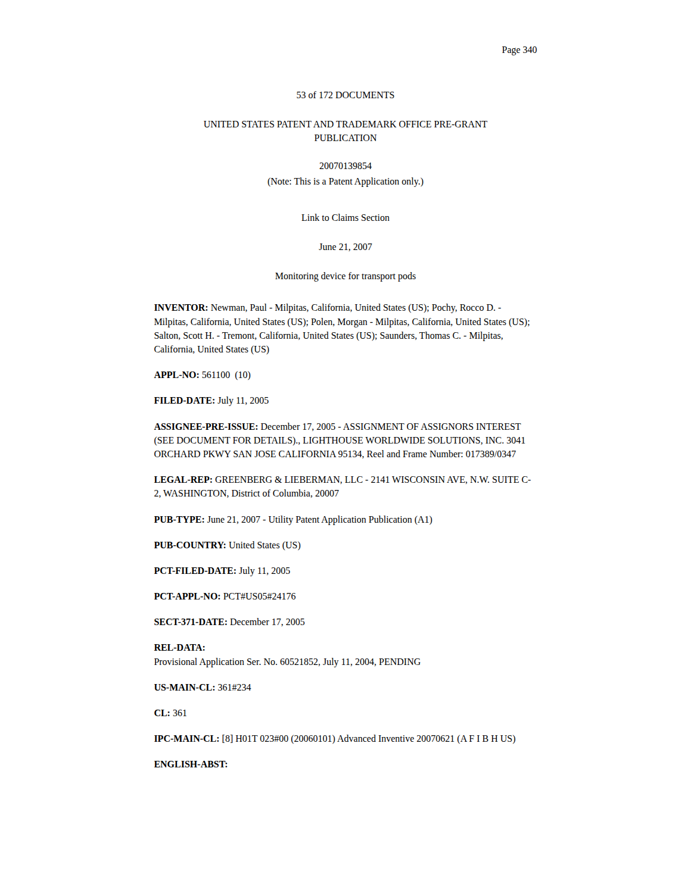Page 340
53 of 172 DOCUMENTS
UNITED STATES PATENT AND TRADEMARK OFFICE PRE-GRANT
PUBLICATION
20070139854
(Note: This is a Patent Application only.)
Link to Claims Section
June 21, 2007
Monitoring device for transport pods
INVENTOR: Newman, Paul - Milpitas, California, United States (US); Pochy, Rocco D. - Milpitas, California, United States (US); Polen, Morgan - Milpitas, California, United States (US); Salton, Scott H. - Tremont, California, United States (US); Saunders, Thomas C. - Milpitas, California, United States (US)
APPL-NO: 561100 (10)
FILED-DATE: July 11, 2005
ASSIGNEE-PRE-ISSUE: December 17, 2005 - ASSIGNMENT OF ASSIGNORS INTEREST (SEE DOCUMENT FOR DETAILS)., LIGHTHOUSE WORLDWIDE SOLUTIONS, INC. 3041 ORCHARD PKWY SAN JOSE CALIFORNIA 95134, Reel and Frame Number: 017389/0347
LEGAL-REP: GREENBERG & LIEBERMAN, LLC - 2141 WISCONSIN AVE, N.W. SUITE C-2, WASHINGTON, District of Columbia, 20007
PUB-TYPE: June 21, 2007 - Utility Patent Application Publication (A1)
PUB-COUNTRY: United States (US)
PCT-FILED-DATE: July 11, 2005
PCT-APPL-NO: PCT#US05#24176
SECT-371-DATE: December 17, 2005
REL-DATA:
Provisional Application Ser. No. 60521852, July 11, 2004, PENDING
US-MAIN-CL: 361#234
CL: 361
IPC-MAIN-CL: [8] H01T 023#00 (20060101) Advanced Inventive 20070621 (A F I B H US)
ENGLISH-ABST: